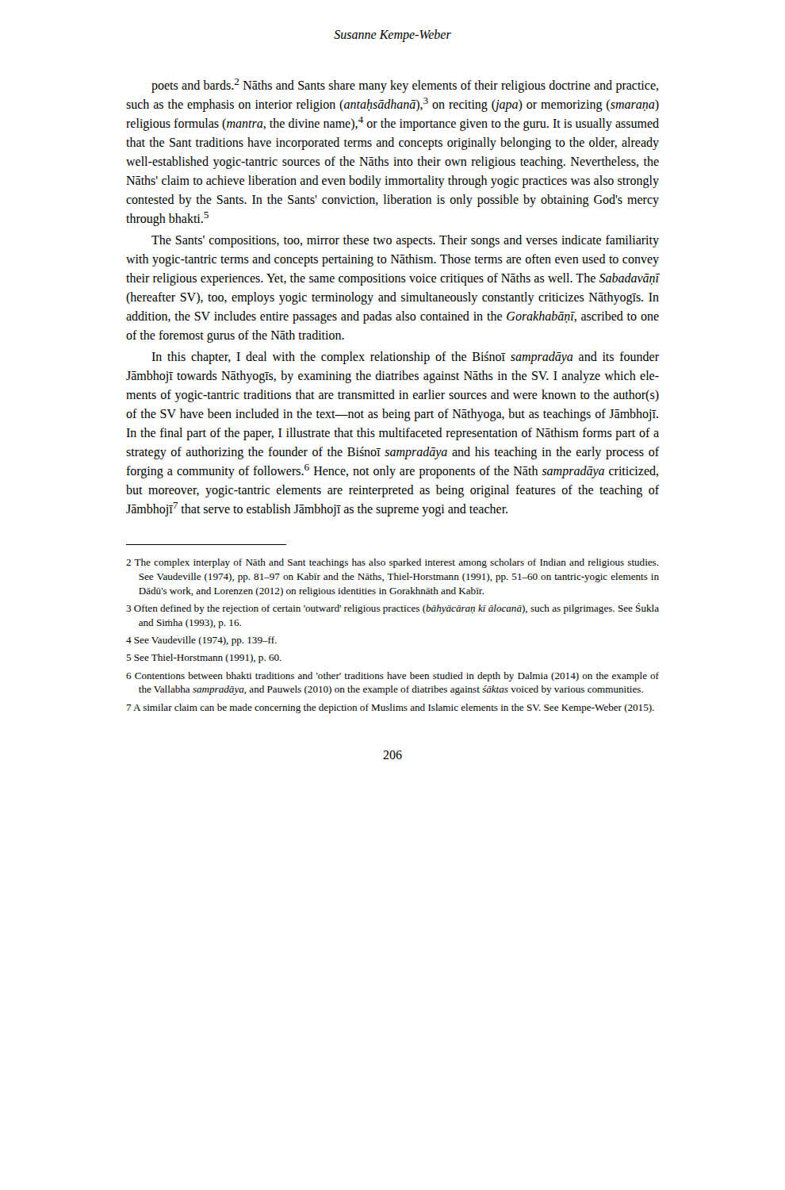Susanne Kempe-Weber
poets and bards.2 Nāths and Sants share many key elements of their religious doctrine and practice, such as the emphasis on interior religion (antaḥsādhanā),3 on reciting (japa) or memorizing (smaraṇa) religious formulas (mantra, the divine name),4 or the importance given to the guru. It is usually assumed that the Sant traditions have incorporated terms and concepts originally belonging to the older, already well-established yogic-tantric sources of the Nāths into their own religious teaching. Nevertheless, the Nāths' claim to achieve liberation and even bodily immortality through yogic practices was also strongly contested by the Sants. In the Sants' conviction, liberation is only possible by obtaining God's mercy through bhakti.5
The Sants' compositions, too, mirror these two aspects. Their songs and verses indicate familiarity with yogic-tantric terms and concepts pertaining to Nāthism. Those terms are often even used to convey their religious experiences. Yet, the same compositions voice critiques of Nāths as well. The Sabadavāṇī (hereafter SV), too, employs yogic terminology and simultaneously constantly criticizes Nāthyogīs. In addition, the SV includes entire passages and padas also contained in the Gorakhabāṇī, ascribed to one of the foremost gurus of the Nāth tradition.
In this chapter, I deal with the complex relationship of the Biśnoī sampradāya and its founder Jāmbhojī towards Nāthyogīs, by examining the diatribes against Nāths in the SV. I analyze which elements of yogic-tantric traditions that are transmitted in earlier sources and were known to the author(s) of the SV have been included in the text—not as being part of Nāthyoga, but as teachings of Jāmbhojī. In the final part of the paper, I illustrate that this multifaceted representation of Nāthism forms part of a strategy of authorizing the founder of the Biśnoī sampradāya and his teaching in the early process of forging a community of followers.6 Hence, not only are proponents of the Nāth sampradāya criticized, but moreover, yogic-tantric elements are reinterpreted as being original features of the teaching of Jāmbhojī7 that serve to establish Jāmbhojī as the supreme yogi and teacher.
2 The complex interplay of Nāth and Sant teachings has also sparked interest among scholars of Indian and religious studies. See Vaudeville (1974), pp. 81–97 on Kabīr and the Nāths, Thiel-Horstmann (1991), pp. 51–60 on tantric-yogic elements in Dādū's work, and Lorenzen (2012) on religious identities in Gorakhnāth and Kabīr.
3 Often defined by the rejection of certain 'outward' religious practices (bāhyācāraṇ kī ālocanā), such as pilgrimages. See Śukla and Siṁha (1993), p. 16.
4 See Vaudeville (1974), pp. 139–ff.
5 See Thiel-Horstmann (1991), p. 60.
6 Contentions between bhakti traditions and 'other' traditions have been studied in depth by Dalmia (2014) on the example of the Vallabha sampradāya, and Pauwels (2010) on the example of diatribes against śāktas voiced by various communities.
7 A similar claim can be made concerning the depiction of Muslims and Islamic elements in the SV. See Kempe-Weber (2015).
206